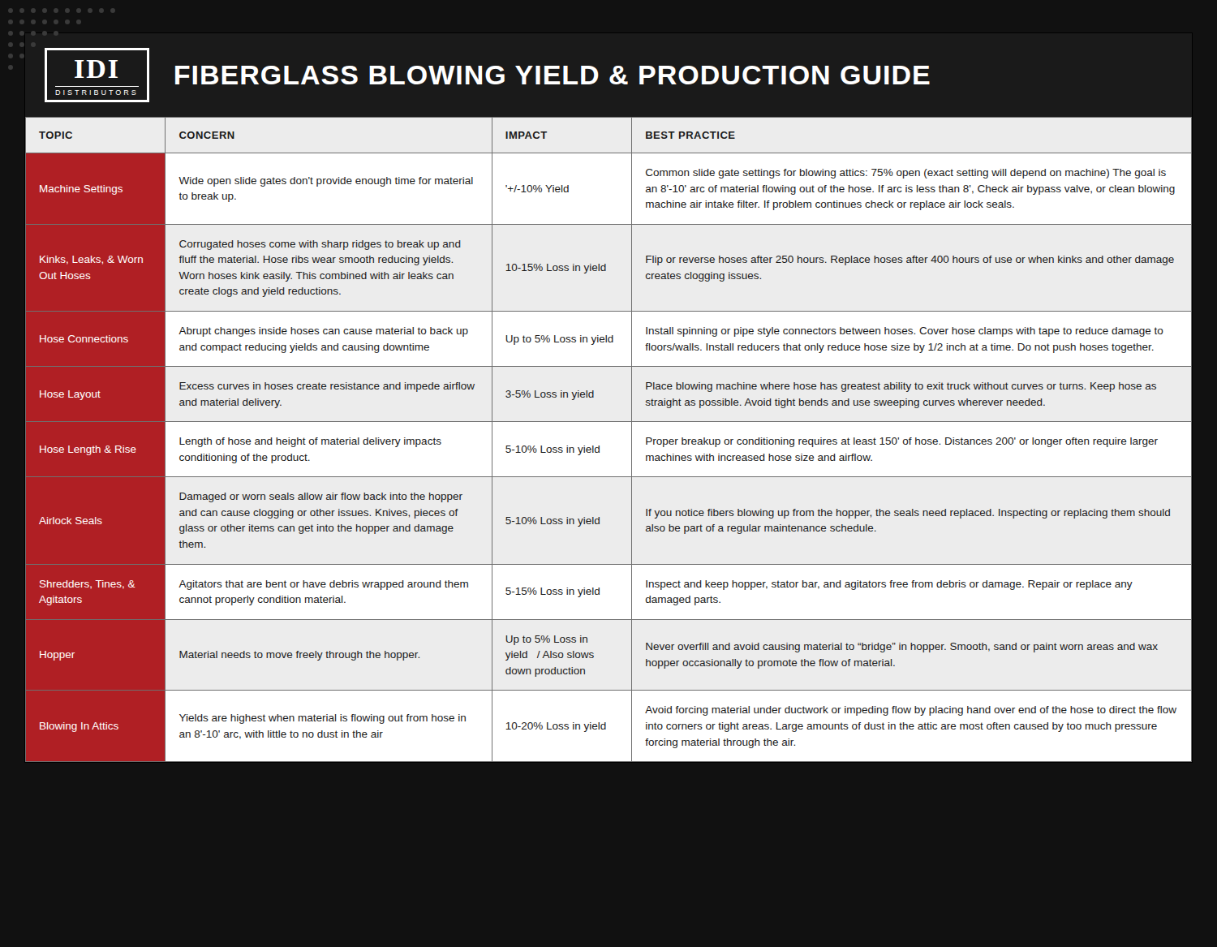IDI
DISTRIBUTORS
Fiberglass Blowing Yield & Production Guide
| Topic | Concern | Impact | Best Practice |
| --- | --- | --- | --- |
| Machine Settings | Wide open slide gates don't provide enough time for material to break up. | '+/-10% Yield | Common slide gate settings for blowing attics: 75% open (exact setting will depend on machine) The goal is an 8'-10' arc of material flowing out of the hose. If arc is less than 8', Check air bypass valve, or clean blowing machine air intake filter. If problem continues check or replace air lock seals. |
| Kinks, Leaks, & Worn Out Hoses | Corrugated hoses come with sharp ridges to break up and fluff the material. Hose ribs wear smooth reducing yields. Worn hoses kink easily. This combined with air leaks can create clogs and yield reductions. | 10-15% Loss in yield | Flip or reverse hoses after 250 hours. Replace hoses after 400 hours of use or when kinks and other damage creates clogging issues. |
| Hose Connections | Abrupt changes inside hoses can cause material to back up and compact reducing yields and causing downtime | Up to 5% Loss in yield | Install spinning or pipe style connectors between hoses. Cover hose clamps with tape to reduce damage to floors/walls. Install reducers that only reduce hose size by 1/2 inch at a time. Do not push hoses together. |
| Hose Layout | Excess curves in hoses create resistance and impede airflow and material delivery. | 3-5% Loss in yield | Place blowing machine where hose has greatest ability to exit truck without curves or turns. Keep hose as straight as possible. Avoid tight bends and use sweeping curves wherever needed. |
| Hose Length & Rise | Length of hose and height of material delivery impacts conditioning of the product. | 5-10% Loss in yield | Proper breakup or conditioning requires at least 150' of hose. Distances 200' or longer often require larger machines with increased hose size and airflow. |
| Airlock Seals | Damaged or worn seals allow air flow back into the hopper and can cause clogging or other issues. Knives, pieces of glass or other items can get into the hopper and damage them. | 5-10% Loss in yield | If you notice fibers blowing up from the hopper, the seals need replaced. Inspecting or replacing them should also be part of a regular maintenance schedule. |
| Shredders, Tines, & Agitators | Agitators that are bent or have debris wrapped around them cannot properly condition material. | 5-15% Loss in yield | Inspect and keep hopper, stator bar, and agitators free from debris or damage. Repair or replace any damaged parts. |
| Hopper | Material needs to move freely through the hopper. | Up to 5% Loss in yield / Also slows down production | Never overfill and avoid causing material to “bridge” in hopper. Smooth, sand or paint worn areas and wax hopper occasionally to promote the flow of material. |
| Blowing In Attics | Yields are highest when material is flowing out from hose in an 8'-10' arc, with little to no dust in the air | 10-20% Loss in yield | Avoid forcing material under ductwork or impeding flow by placing hand over end of the hose to direct the flow into corners or tight areas. Large amounts of dust in the attic are most often caused by too much pressure forcing material through the air. |